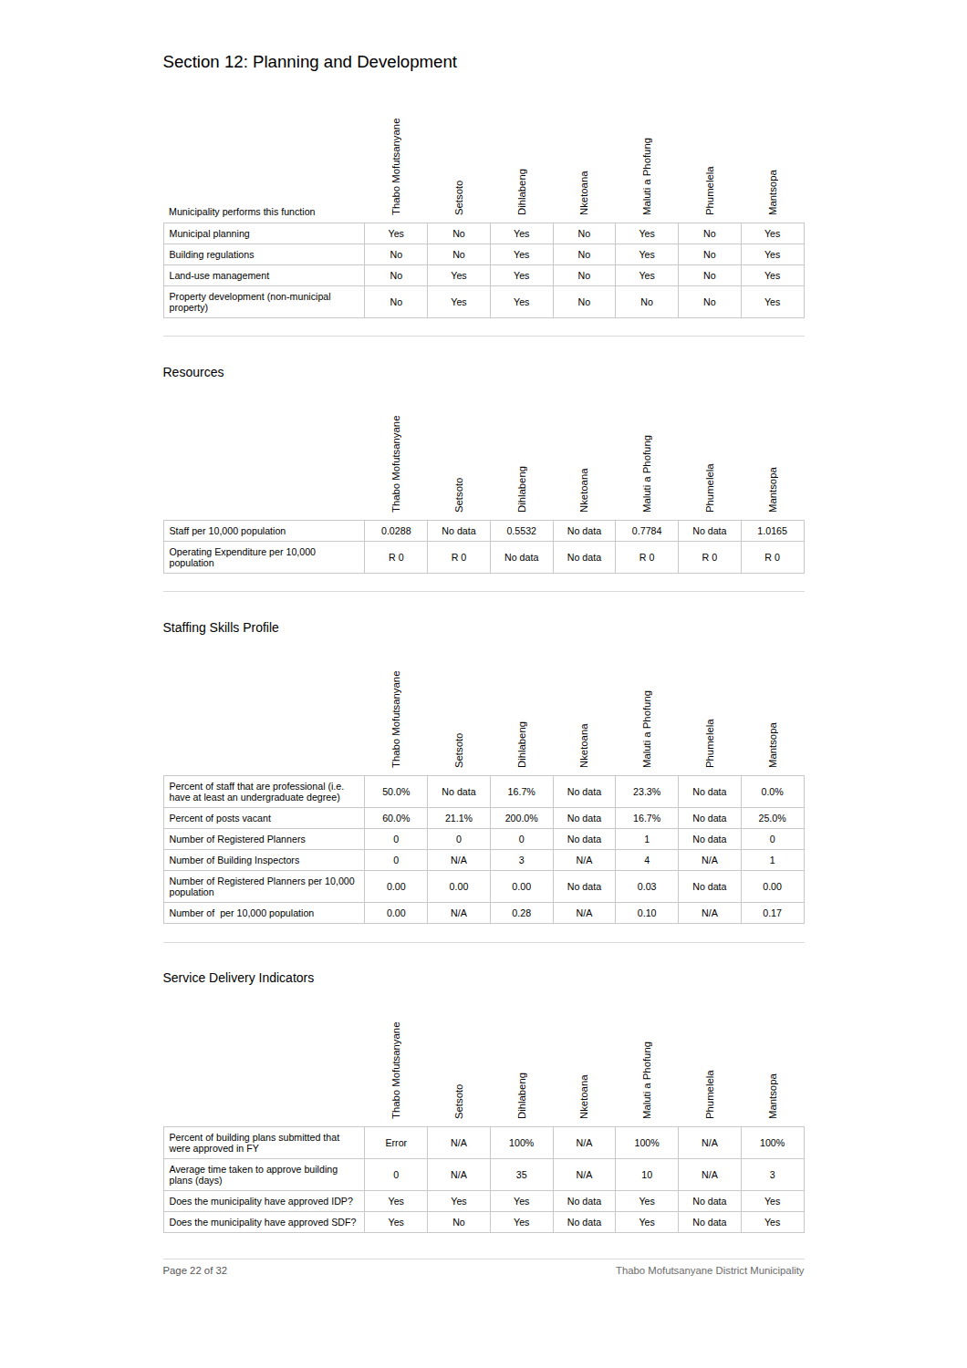Section 12: Planning and Development
| Municipality performs this function | Thabo Mofutsanyane | Setsoto | Dihlabeng | Nketoana | Maluti a Phofung | Phumelela | Mantsopa |
| --- | --- | --- | --- | --- | --- | --- | --- |
| Municipal planning | Yes | No | Yes | No | Yes | No | Yes |
| Building regulations | No | No | Yes | No | Yes | No | Yes |
| Land-use management | No | Yes | Yes | No | Yes | No | Yes |
| Property development (non-municipal property) | No | Yes | Yes | No | No | No | Yes |
Resources
| | Thabo Mofutsanyane | Setsoto | Dihlabeng | Nketoana | Maluti a Phofung | Phumelela | Mantsopa |
| --- | --- | --- | --- | --- | --- | --- | --- |
| Staff per 10,000 population | 0.0288 | No data | 0.5532 | No data | 0.7784 | No data | 1.0165 |
| Operating Expenditure per 10,000 population | R 0 | R 0 | No data | No data | R 0 | R 0 | R 0 |
Staffing Skills Profile
| | Thabo Mofutsanyane | Setsoto | Dihlabeng | Nketoana | Maluti a Phofung | Phumelela | Mantsopa |
| --- | --- | --- | --- | --- | --- | --- | --- |
| Percent of staff that are professional (i.e. have at least an undergraduate degree) | 50.0% | No data | 16.7% | No data | 23.3% | No data | 0.0% |
| Percent of posts vacant | 60.0% | 21.1% | 200.0% | No data | 16.7% | No data | 25.0% |
| Number of Registered Planners | 0 | 0 | 0 | No data | 1 | No data | 0 |
| Number of Building Inspectors | 0 | N/A | 3 | N/A | 4 | N/A | 1 |
| Number of Registered Planners per 10,000 population | 0.00 | 0.00 | 0.00 | No data | 0.03 | No data | 0.00 |
| Number of per 10,000 population | 0.00 | N/A | 0.28 | N/A | 0.10 | N/A | 0.17 |
Service Delivery Indicators
| | Thabo Mofutsanyane | Setsoto | Dihlabeng | Nketoana | Maluti a Phofung | Phumelela | Mantsopa |
| --- | --- | --- | --- | --- | --- | --- | --- |
| Percent of building plans submitted that were approved in FY | Error | N/A | 100% | N/A | 100% | N/A | 100% |
| Average time taken to approve building plans (days) | 0 | N/A | 35 | N/A | 10 | N/A | 3 |
| Does the municipality have approved IDP? | Yes | Yes | Yes | No data | Yes | No data | Yes |
| Does the municipality have approved SDF? | Yes | No | Yes | No data | Yes | No data | Yes |
Page 22 of 32
Thabo Mofutsanyane District Municipality